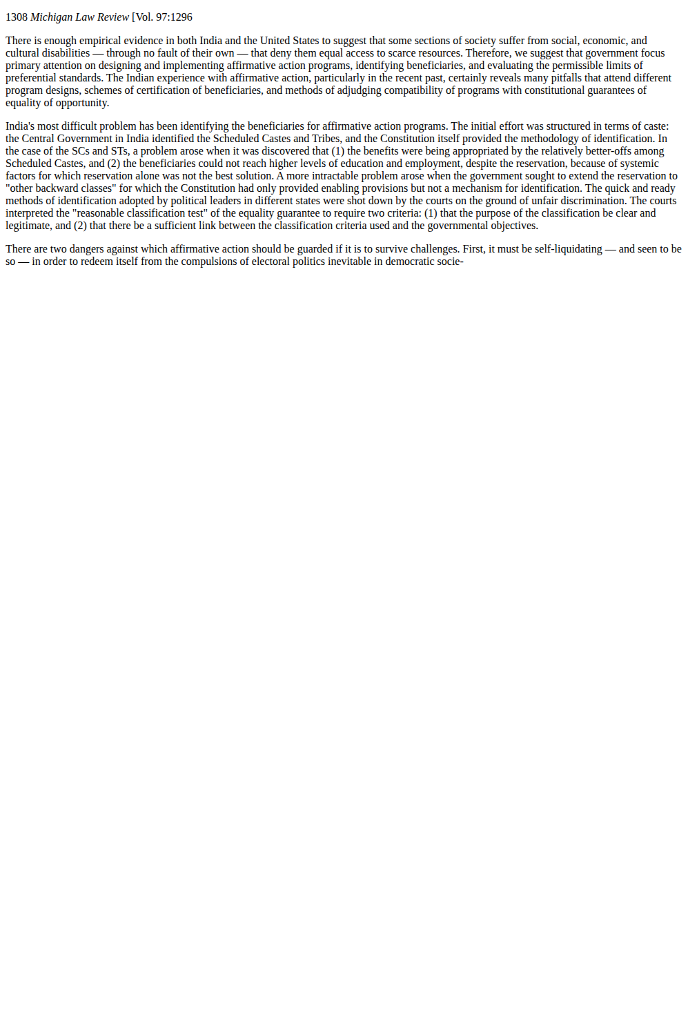1308 Michigan Law Review [Vol. 97:1296
There is enough empirical evidence in both India and the United States to suggest that some sections of society suffer from social, economic, and cultural disabilities — through no fault of their own — that deny them equal access to scarce resources. Therefore, we suggest that government focus primary attention on designing and implementing affirmative action programs, identifying beneficiaries, and evaluating the permissible limits of preferential standards. The Indian experience with affirmative action, particularly in the recent past, certainly reveals many pitfalls that attend different program designs, schemes of certification of beneficiaries, and methods of adjudging compatibility of programs with constitutional guarantees of equality of opportunity.
India's most difficult problem has been identifying the beneficiaries for affirmative action programs. The initial effort was structured in terms of caste: the Central Government in India identified the Scheduled Castes and Tribes, and the Constitution itself provided the methodology of identification. In the case of the SCs and STs, a problem arose when it was discovered that (1) the benefits were being appropriated by the relatively better-offs among Scheduled Castes, and (2) the beneficiaries could not reach higher levels of education and employment, despite the reservation, because of systemic factors for which reservation alone was not the best solution. A more intractable problem arose when the government sought to extend the reservation to "other backward classes" for which the Constitution had only provided enabling provisions but not a mechanism for identification. The quick and ready methods of identification adopted by political leaders in different states were shot down by the courts on the ground of unfair discrimination. The courts interpreted the "reasonable classification test" of the equality guarantee to require two criteria: (1) that the purpose of the classification be clear and legitimate, and (2) that there be a sufficient link between the classification criteria used and the governmental objectives.
There are two dangers against which affirmative action should be guarded if it is to survive challenges. First, it must be self-liquidating — and seen to be so — in order to redeem itself from the compulsions of electoral politics inevitable in democratic socie-